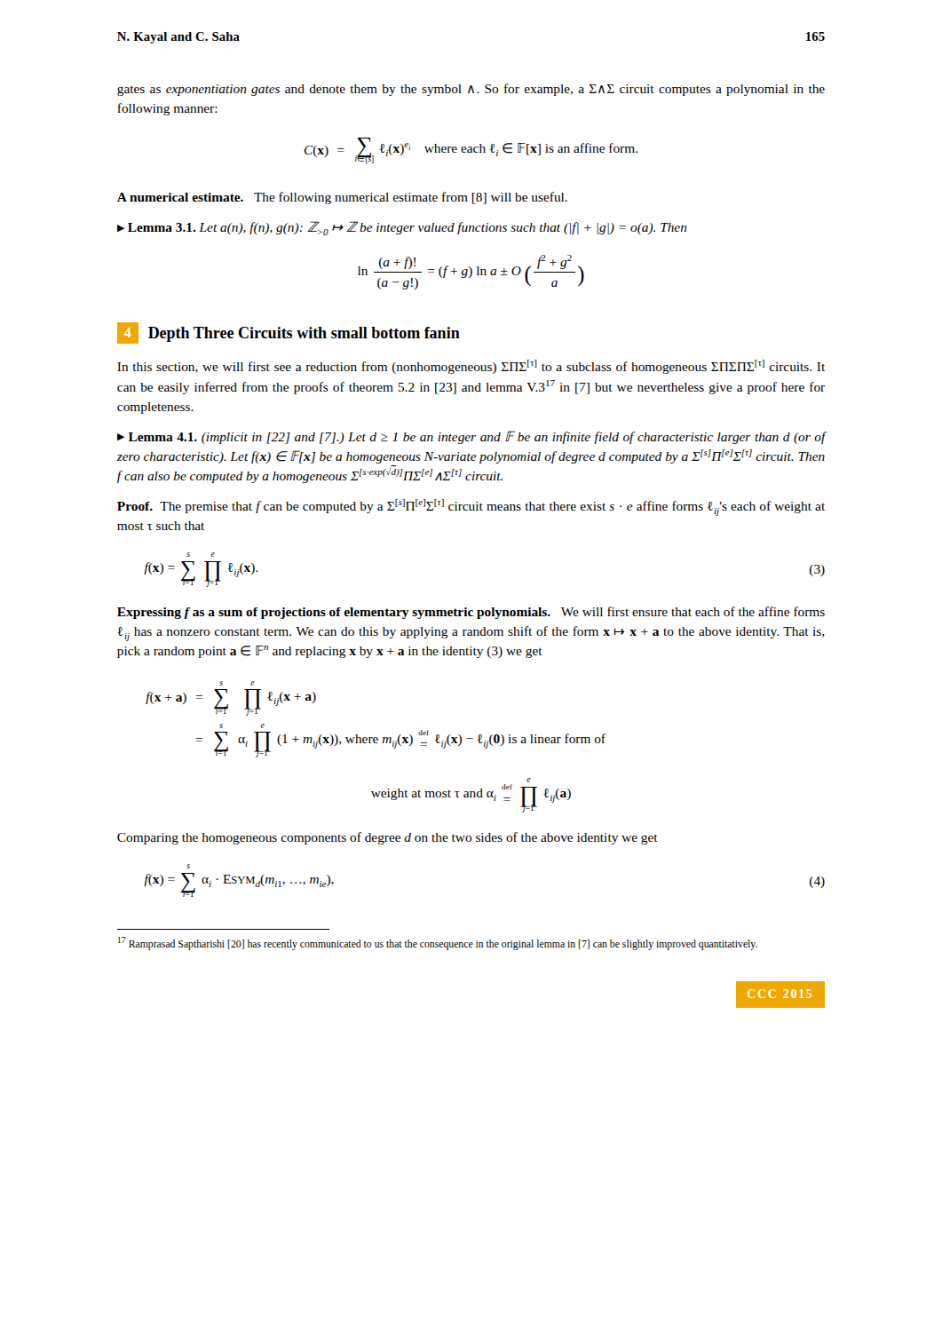N. Kayal and C. Saha 165
gates as exponentiation gates and denote them by the symbol ∧. So for example, a Σ∧Σ circuit computes a polynomial in the following manner:
C(x) = ∑i∈[s] ℓi(x)ei where each ℓi ∈ 𝔽[x] is an affine form.
A numerical estimate. The following numerical estimate from [8] will be useful.
Lemma 3.1. Let a(n), f(n), g(n): ℤ>0 ↦ ℤ be integer valued functions such that (|f| + |g|) = o(a). Then
ln (a + f)!(a − g!) = (f + g) ln a ± O (f2 + g2 a)
4 Depth Three Circuits with small bottom fanin
In this section, we will first see a reduction from (nonhomogeneous) ΣΠΣ[τ] to a subclass of homogeneous ΣΠΣΠΣ[τ] circuits. It can be easily inferred from the proofs of theorem 5.2 in [23] and lemma V.317 in [7] but we nevertheless give a proof here for completeness.
Lemma 4.1. (implicit in [22] and [7].) Let d ≥ 1 be an integer and 𝔽 be an infinite field of characteristic larger than d (or of zero characteristic). Let f(x) ∈ 𝔽[x] be a homogeneous N-variate polynomial of degree d computed by a Σ[s]Π[e]Σ[τ] circuit. Then f can also be computed by a homogeneous Σ[s·exp(√d)]ΠΣ[e]∧Σ[τ] circuit.
Proof. The premise that f can be computed by a Σ[s]Π[e]Σ[τ] circuit means that there exist s · e affine forms ℓij's each of weight at most τ such that
f(x) = s∑i=1 e∏j=1 ℓij(x).
(3)
Expressing f as a sum of projections of elementary symmetric polynomials. We will first ensure that each of the affine forms ℓij has a nonzero constant term. We can do this by applying a random shift of the form x ↦ x + a to the above identity. That is, pick a random point a ∈ 𝔽n and replacing x by x + a in the identity (3) we get
f(x + a) = s∑i=1 e∏j=1 ℓij(x + a)
= s∑i=1 αi e∏j=1 (1 + mij(x)), where mij(x) def= ℓij(x) − ℓij(0) is a linear form of
weight at most τ and αi def= e∏j=1 ℓij(a)
Comparing the homogeneous components of degree d on the two sides of the above identity we get
f(x) = s∑i=1 αi · ESYMd(mi1, …, mie),
(4)
17 Ramprasad Saptharishi [20] has recently communicated to us that the consequence in the original lemma in [7] can be slightly improved quantitatively.
CCC 2015